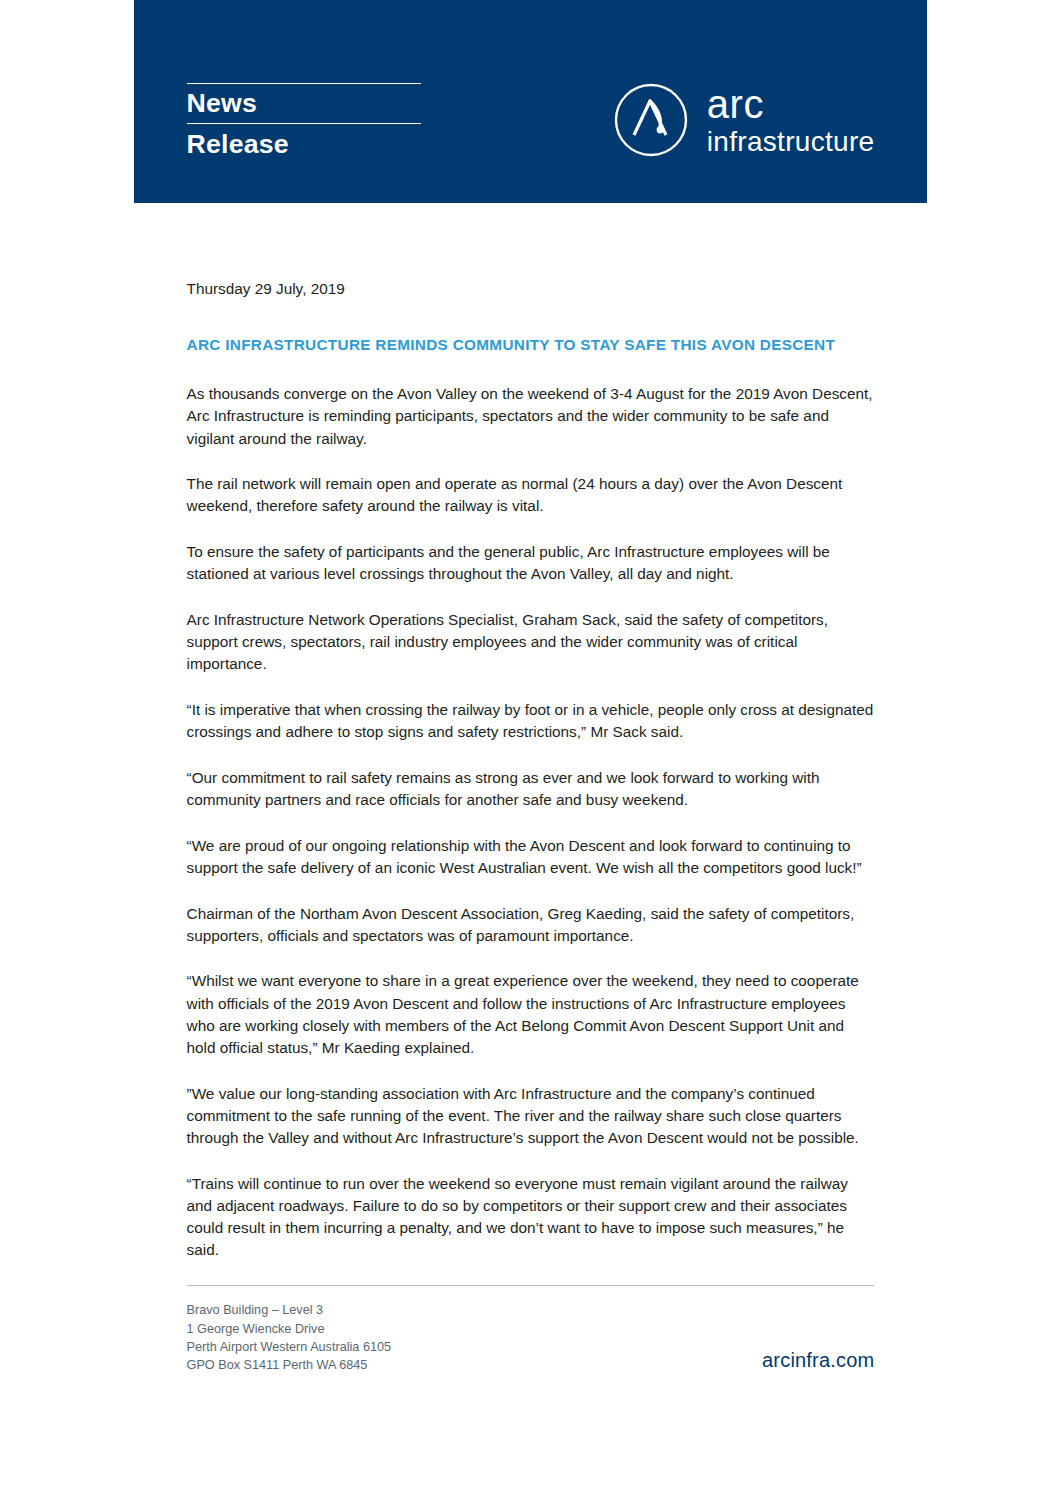News
Release
arc infrastructure
Thursday 29 July, 2019
Arc Infrastructure reminds community to stay safe this Avon Descent
As thousands converge on the Avon Valley on the weekend of 3-4 August for the 2019 Avon Descent, Arc Infrastructure is reminding participants, spectators and the wider community to be safe and vigilant around the railway.
The rail network will remain open and operate as normal (24 hours a day) over the Avon Descent weekend, therefore safety around the railway is vital.
To ensure the safety of participants and the general public, Arc Infrastructure employees will be stationed at various level crossings throughout the Avon Valley, all day and night.
Arc Infrastructure Network Operations Specialist, Graham Sack, said the safety of competitors, support crews, spectators, rail industry employees and the wider community was of critical importance.
“It is imperative that when crossing the railway by foot or in a vehicle, people only cross at designated crossings and adhere to stop signs and safety restrictions,” Mr Sack said.
“Our commitment to rail safety remains as strong as ever and we look forward to working with community partners and race officials for another safe and busy weekend.
“We are proud of our ongoing relationship with the Avon Descent and look forward to continuing to support the safe delivery of an iconic West Australian event. We wish all the competitors good luck!”
Chairman of the Northam Avon Descent Association, Greg Kaeding, said the safety of competitors, supporters, officials and spectators was of paramount importance.
“Whilst we want everyone to share in a great experience over the weekend, they need to cooperate with officials of the 2019 Avon Descent and follow the instructions of Arc Infrastructure employees who are working closely with members of the Act Belong Commit Avon Descent Support Unit and hold official status,” Mr Kaeding explained.
”We value our long-standing association with Arc Infrastructure and the company’s continued commitment to the safe running of the event. The river and the railway share such close quarters through the Valley and without Arc Infrastructure’s support the Avon Descent would not be possible.
“Trains will continue to run over the weekend so everyone must remain vigilant around the railway and adjacent roadways. Failure to do so by competitors or their support crew and their associates could result in them incurring a penalty, and we don’t want to have to impose such measures,” he said.
Bravo Building – Level 3
1 George Wiencke Drive
Perth Airport Western Australia 6105
GPO Box S1411 Perth WA 6845
arcinfra.com